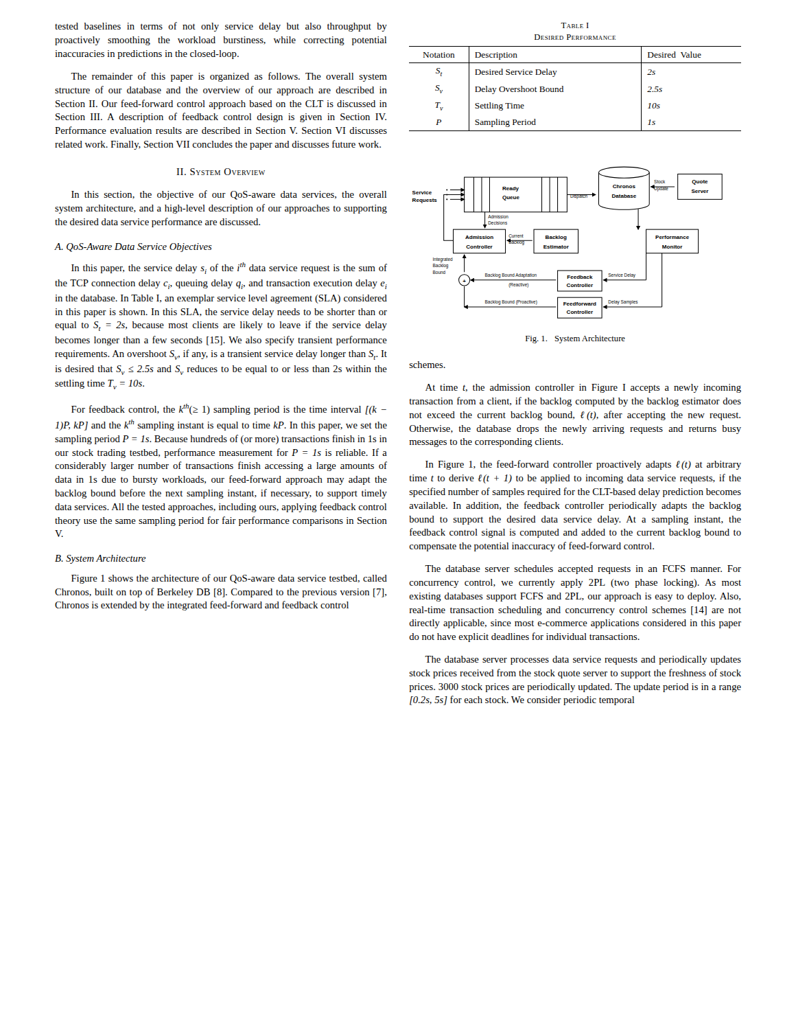tested baselines in terms of not only service delay but also throughput by proactively smoothing the workload burstiness, while correcting potential inaccuracies in predictions in the closed-loop.
The remainder of this paper is organized as follows. The overall system structure of our database and the overview of our approach are described in Section II. Our feed-forward control approach based on the CLT is discussed in Section III. A description of feedback control design is given in Section IV. Performance evaluation results are described in Section V. Section VI discusses related work. Finally, Section VII concludes the paper and discusses future work.
II. System Overview
In this section, the objective of our QoS-aware data services, the overall system architecture, and a high-level description of our approaches to supporting the desired data service performance are discussed.
A. QoS-Aware Data Service Objectives
In this paper, the service delay si of the ith data service request is the sum of the TCP connection delay ci, queuing delay qi, and transaction execution delay ei in the database. In Table I, an exemplar service level agreement (SLA) considered in this paper is shown. In this SLA, the service delay needs to be shorter than or equal to St = 2s, because most clients are likely to leave if the service delay becomes longer than a few seconds [15]. We also specify transient performance requirements. An overshoot Sv, if any, is a transient service delay longer than St. It is desired that Sv ≤ 2.5s and Sv reduces to be equal to or less than 2s within the settling time Tv = 10s.
For feedback control, the kth(≥ 1) sampling period is the time interval [(k − 1)P, kP] and the kth sampling instant is equal to time kP. In this paper, we set the sampling period P = 1s. Because hundreds of (or more) transactions finish in 1s in our stock trading testbed, performance measurement for P = 1s is reliable. If a considerably larger number of transactions finish accessing a large amounts of data in 1s due to bursty workloads, our feed-forward approach may adapt the backlog bound before the next sampling instant, if necessary, to support timely data services. All the tested approaches, including ours, applying feedback control theory use the same sampling period for fair performance comparisons in Section V.
B. System Architecture
Figure 1 shows the architecture of our QoS-aware data service testbed, called Chronos, built on top of Berkeley DB [8]. Compared to the previous version [7], Chronos is extended by the integrated feed-forward and feedback control
Table I
Desired Performance
| Notation | Description | Desired Value |
| --- | --- | --- |
| S t | Desired Service Delay | 2s |
| S v | Delay Overshoot Bound | 2.5s |
| T v | Settling Time | 10s |
| P | Sampling Period | 1s |
Service Requests Ready Queue Dispatch Chronos Database Stock Update Quote Server Admission Decisions Admission Controller Current Backlog Backlog Estimator Performance Monitor Integrated Backlog Bound + Backlog Bound Adaptation (Reactive) Feedback Controller Service Delay Backlog Bound (Proactive) Feedforward Controller Delay Samples
Fig. 1. System Architecture
schemes.
At time t, the admission controller in Figure I accepts a newly incoming transaction from a client, if the backlog computed by the backlog estimator does not exceed the current backlog bound, ℓ(t), after accepting the new request. Otherwise, the database drops the newly arriving requests and returns busy messages to the corresponding clients.
In Figure 1, the feed-forward controller proactively adapts ℓ(t) at arbitrary time t to derive ℓ(t + 1) to be applied to incoming data service requests, if the specified number of samples required for the CLT-based delay prediction becomes available. In addition, the feedback controller periodically adapts the backlog bound to support the desired data service delay. At a sampling instant, the feedback control signal is computed and added to the current backlog bound to compensate the potential inaccuracy of feed-forward control.
The database server schedules accepted requests in an FCFS manner. For concurrency control, we currently apply 2PL (two phase locking). As most existing databases support FCFS and 2PL, our approach is easy to deploy. Also, real-time transaction scheduling and concurrency control schemes [14] are not directly applicable, since most e-commerce applications considered in this paper do not have explicit deadlines for individual transactions.
The database server processes data service requests and periodically updates stock prices received from the stock quote server to support the freshness of stock prices. 3000 stock prices are periodically updated. The update period is in a range [0.2s, 5s] for each stock. We consider periodic temporal